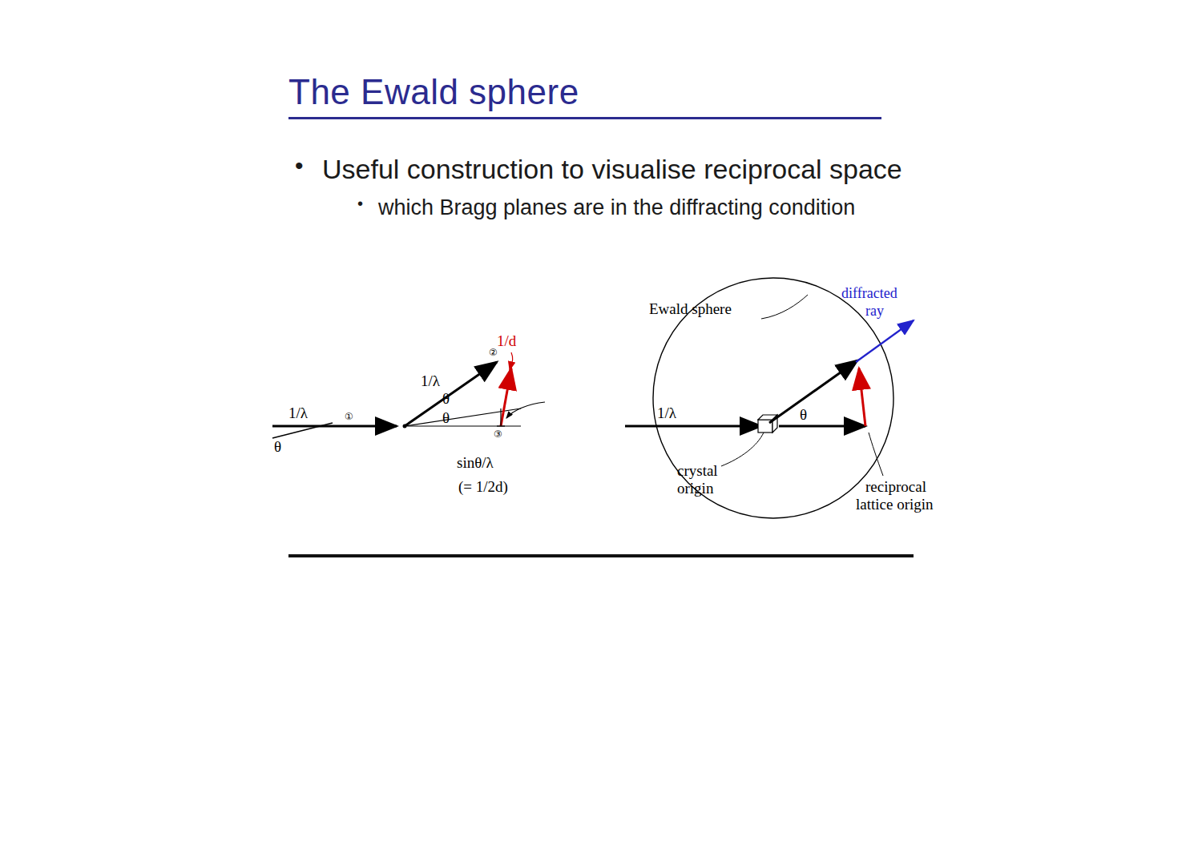The Ewald sphere
Useful construction to visualise reciprocal space
which Bragg planes are in the diffracting condition
θ 1/λ ① 1/λ ② θ θ 1/d ③ sinθ/λ (= 1/2d) 1/λ crystal origin diffracted ray θ Ewald sphere reciprocal lattice origin